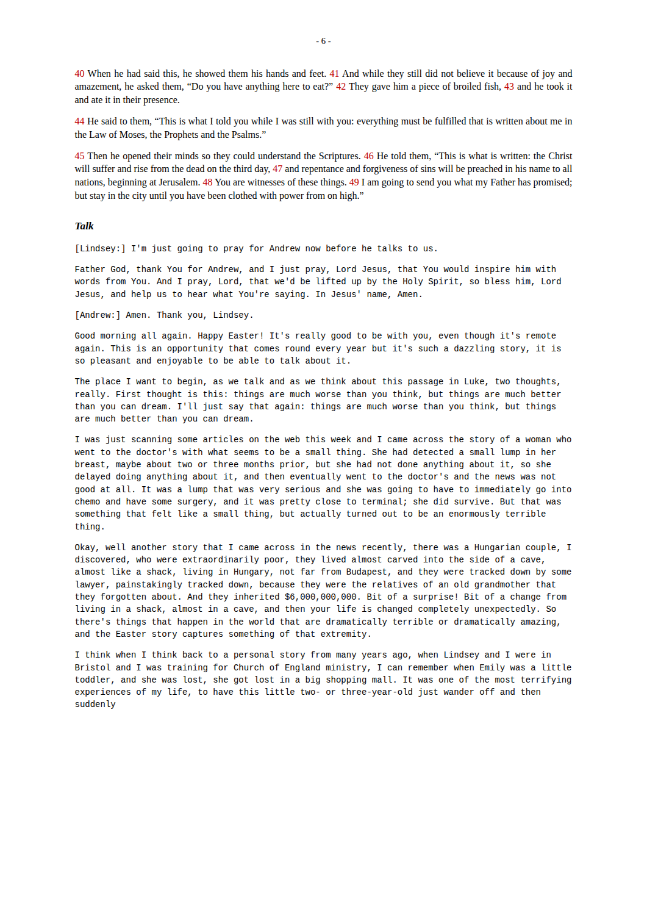- 6 -
40 When he had said this, he showed them his hands and feet. 41 And while they still did not believe it because of joy and amazement, he asked them, “Do you have anything here to eat?” 42 They gave him a piece of broiled fish, 43 and he took it and ate it in their presence.
44 He said to them, “This is what I told you while I was still with you: everything must be fulfilled that is written about me in the Law of Moses, the Prophets and the Psalms.”
45 Then he opened their minds so they could understand the Scriptures. 46 He told them, “This is what is written: the Christ will suffer and rise from the dead on the third day, 47 and repentance and forgiveness of sins will be preached in his name to all nations, beginning at Jerusalem. 48 You are witnesses of these things. 49 I am going to send you what my Father has promised; but stay in the city until you have been clothed with power from on high.”
Talk
[Lindsey:] I'm just going to pray for Andrew now before he talks to us.
Father God, thank You for Andrew, and I just pray, Lord Jesus, that You would inspire him with words from You. And I pray, Lord, that we'd be lifted up by the Holy Spirit, so bless him, Lord Jesus, and help us to hear what You're saying. In Jesus' name, Amen.
[Andrew:] Amen. Thank you, Lindsey.
Good morning all again. Happy Easter! It's really good to be with you, even though it's remote again. This is an opportunity that comes round every year but it's such a dazzling story, it is so pleasant and enjoyable to be able to talk about it.
The place I want to begin, as we talk and as we think about this passage in Luke, two thoughts, really. First thought is this: things are much worse than you think, but things are much better than you can dream. I'll just say that again: things are much worse than you think, but things are much better than you can dream.
I was just scanning some articles on the web this week and I came across the story of a woman who went to the doctor's with what seems to be a small thing. She had detected a small lump in her breast, maybe about two or three months prior, but she had not done anything about it, so she delayed doing anything about it, and then eventually went to the doctor's and the news was not good at all. It was a lump that was very serious and she was going to have to immediately go into chemo and have some surgery, and it was pretty close to terminal; she did survive. But that was something that felt like a small thing, but actually turned out to be an enormously terrible thing.
Okay, well another story that I came across in the news recently, there was a Hungarian couple, I discovered, who were extraordinarily poor, they lived almost carved into the side of a cave, almost like a shack, living in Hungary, not far from Budapest, and they were tracked down by some lawyer, painstakingly tracked down, because they were the relatives of an old grandmother that they forgotten about. And they inherited $6,000,000,000. Bit of a surprise! Bit of a change from living in a shack, almost in a cave, and then your life is changed completely unexpectedly. So there's things that happen in the world that are dramatically terrible or dramatically amazing, and the Easter story captures something of that extremity.
I think when I think back to a personal story from many years ago, when Lindsey and I were in Bristol and I was training for Church of England ministry, I can remember when Emily was a little toddler, and she was lost, she got lost in a big shopping mall. It was one of the most terrifying experiences of my life, to have this little two- or three-year-old just wander off and then suddenly